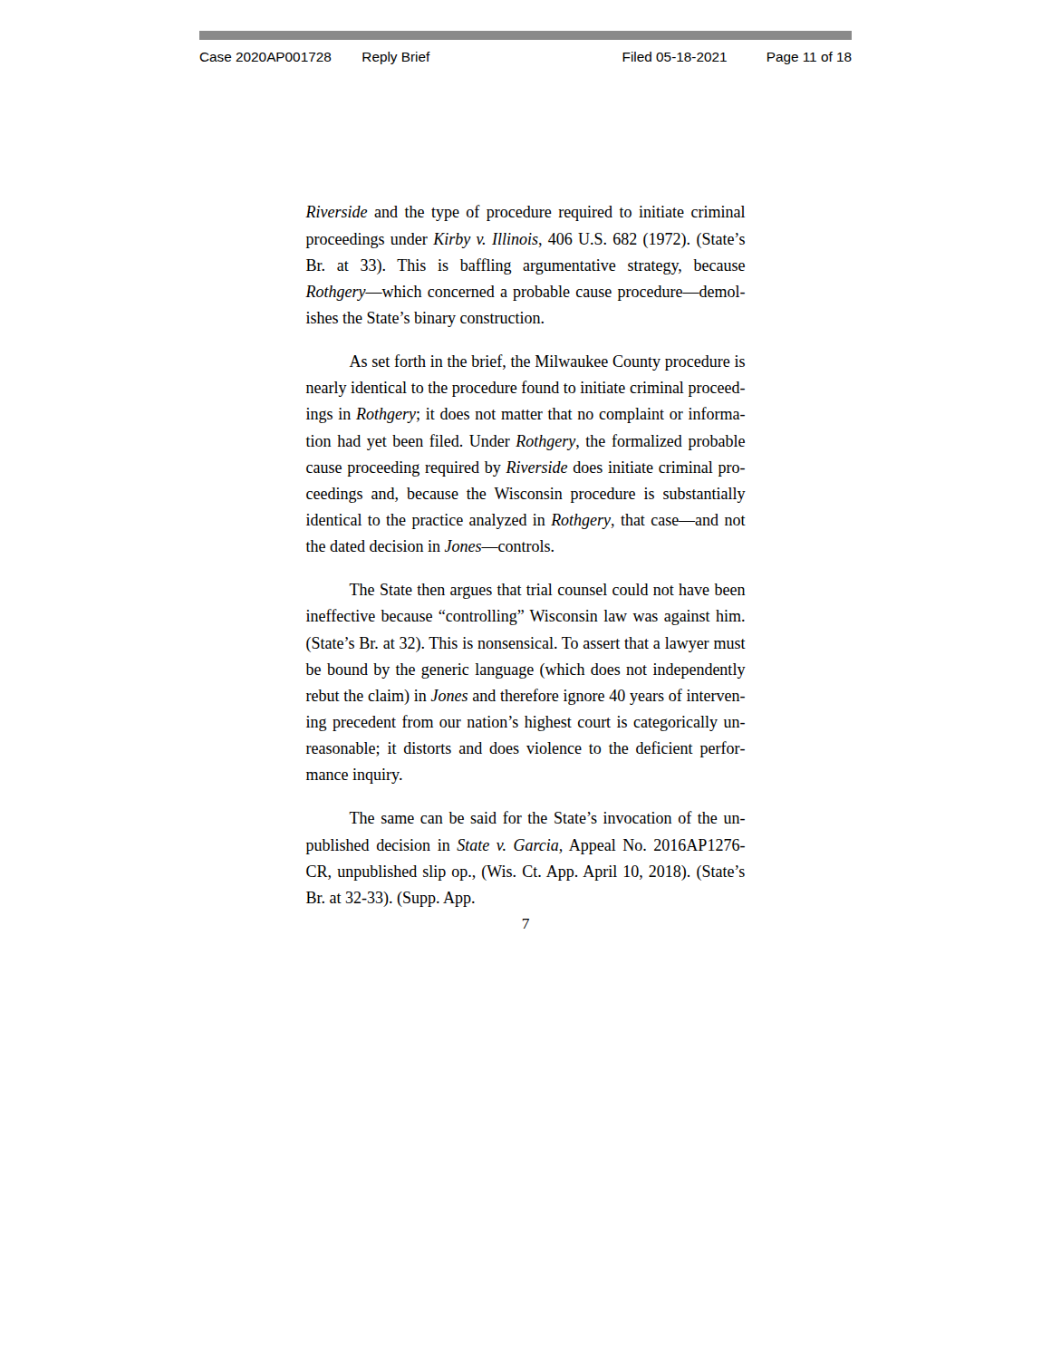Case 2020AP001728 Reply Brief Filed 05-18-2021 Page 11 of 18
Riverside and the type of procedure required to initiate criminal proceedings under Kirby v. Illinois, 406 U.S. 682 (1972). (State’s Br. at 33). This is baffling argumentative strategy, because Rothgery—which concerned a probable cause procedure—demolishes the State’s binary construction.
As set forth in the brief, the Milwaukee County procedure is nearly identical to the procedure found to initiate criminal proceedings in Rothgery; it does not matter that no complaint or information had yet been filed. Under Rothgery, the formalized probable cause proceeding required by Riverside does initiate criminal proceedings and, because the Wisconsin procedure is substantially identical to the practice analyzed in Rothgery, that case—and not the dated decision in Jones—controls.
The State then argues that trial counsel could not have been ineffective because “controlling” Wisconsin law was against him. (State’s Br. at 32). This is nonsensical. To assert that a lawyer must be bound by the generic language (which does not independently rebut the claim) in Jones and therefore ignore 40 years of intervening precedent from our nation’s highest court is categorically unreasonable; it distorts and does violence to the deficient performance inquiry.
The same can be said for the State’s invocation of the unpublished decision in State v. Garcia, Appeal No. 2016AP1276-CR, unpublished slip op., (Wis. Ct. App. April 10, 2018). (State’s Br. at 32-33). (Supp. App.
7